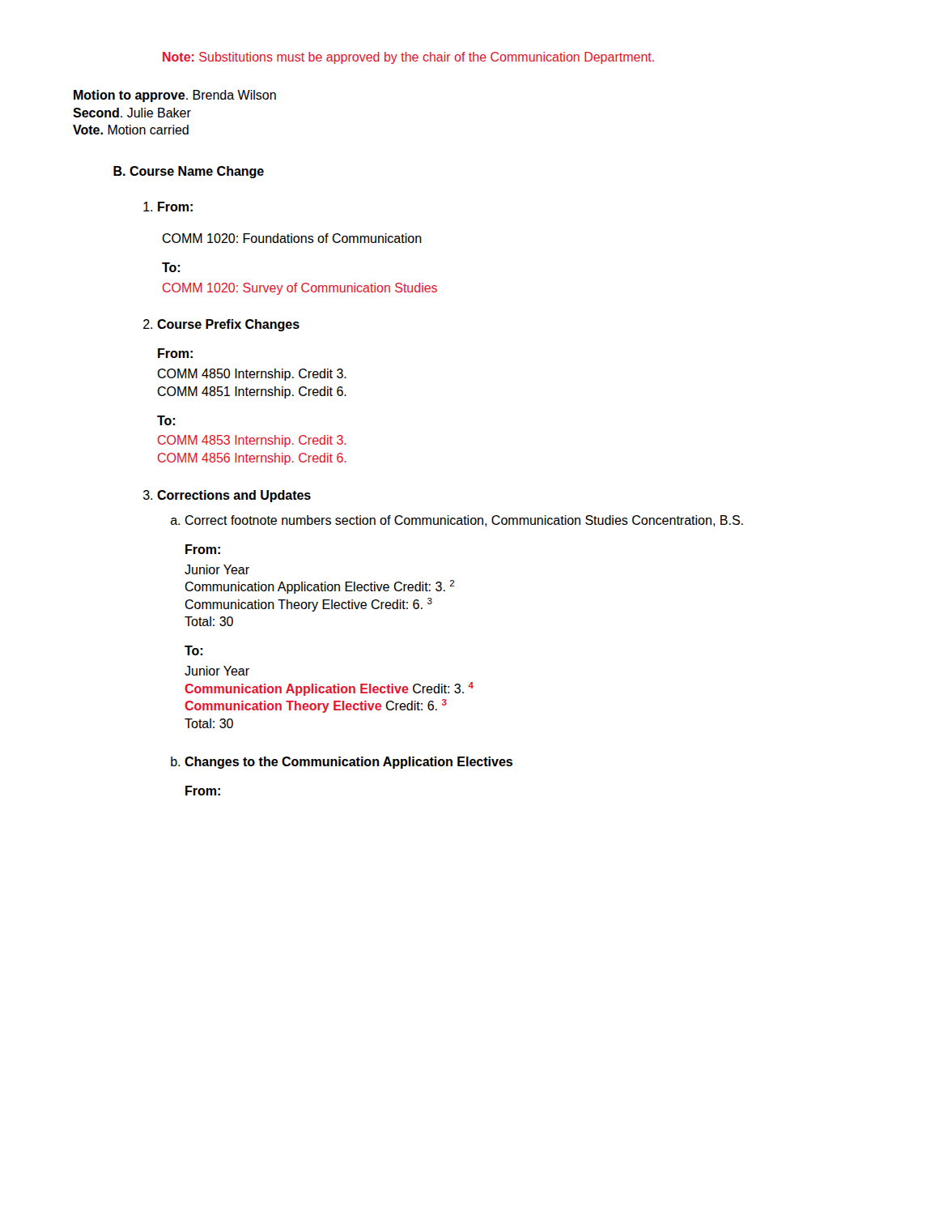Note: Substitutions must be approved by the chair of the Communication Department.
Motion to approve. Brenda Wilson
Second. Julie Baker
Vote. Motion carried
Course Name Change
From:
COMM 1020: Foundations of Communication
To:
COMM 1020: Survey of Communication Studies
Course Prefix Changes
From:
COMM 4850 Internship. Credit 3.
COMM 4851 Internship. Credit 6.
To:
COMM 4853 Internship. Credit 3.
COMM 4856 Internship. Credit 6.
Corrections and Updates
Correct footnote numbers section of Communication, Communication Studies Concentration, B.S.
From:
Junior Year
Communication Application Elective Credit: 3. 2
Communication Theory Elective Credit: 6. 3
Total: 30
To:
Junior Year
Communication Application Elective Credit: 3. 4
Communication Theory Elective Credit: 6. 3
Total: 30
Changes to the Communication Application Electives
From: